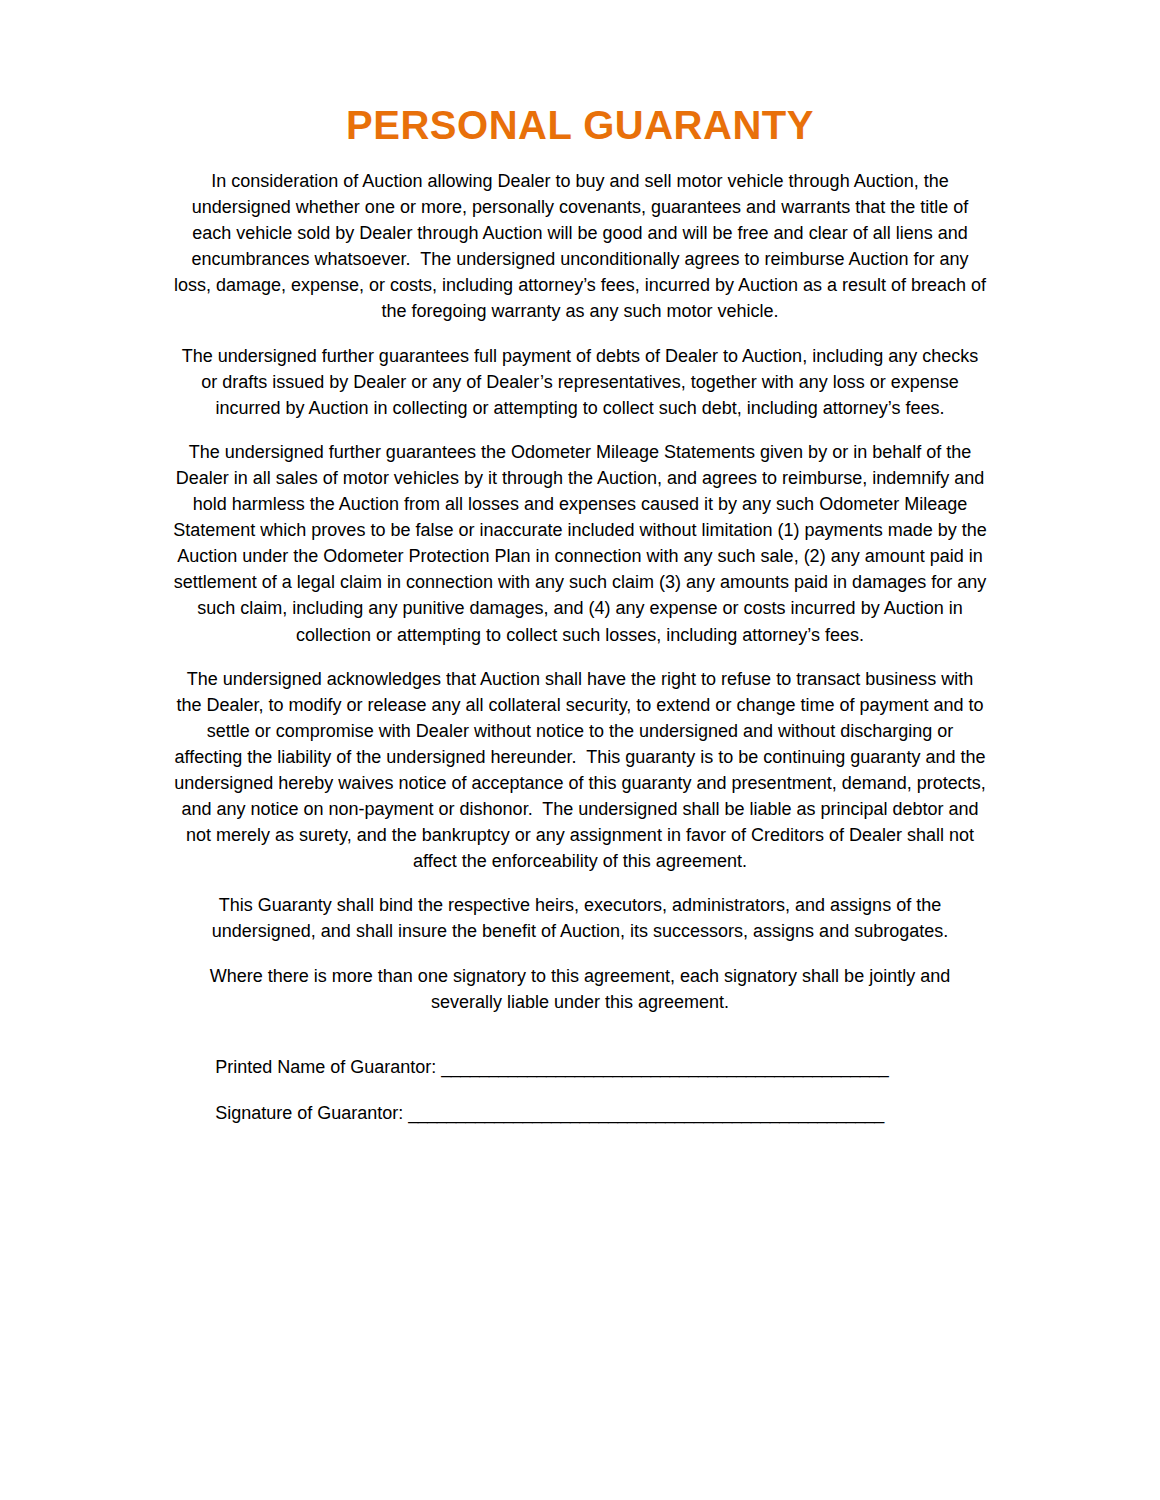PERSONAL GUARANTY
In consideration of Auction allowing Dealer to buy and sell motor vehicle through Auction, the undersigned whether one or more, personally covenants, guarantees and warrants that the title of each vehicle sold by Dealer through Auction will be good and will be free and clear of all liens and encumbrances whatsoever. The undersigned unconditionally agrees to reimburse Auction for any loss, damage, expense, or costs, including attorney’s fees, incurred by Auction as a result of breach of the foregoing warranty as any such motor vehicle.
The undersigned further guarantees full payment of debts of Dealer to Auction, including any checks or drafts issued by Dealer or any of Dealer’s representatives, together with any loss or expense incurred by Auction in collecting or attempting to collect such debt, including attorney’s fees.
The undersigned further guarantees the Odometer Mileage Statements given by or in behalf of the Dealer in all sales of motor vehicles by it through the Auction, and agrees to reimburse, indemnify and hold harmless the Auction from all losses and expenses caused it by any such Odometer Mileage Statement which proves to be false or inaccurate included without limitation (1) payments made by the Auction under the Odometer Protection Plan in connection with any such sale, (2) any amount paid in settlement of a legal claim in connection with any such claim (3) any amounts paid in damages for any such claim, including any punitive damages, and (4) any expense or costs incurred by Auction in collection or attempting to collect such losses, including attorney’s fees.
The undersigned acknowledges that Auction shall have the right to refuse to transact business with the Dealer, to modify or release any all collateral security, to extend or change time of payment and to settle or compromise with Dealer without notice to the undersigned and without discharging or affecting the liability of the undersigned hereunder. This guaranty is to be continuing guaranty and the undersigned hereby waives notice of acceptance of this guaranty and presentment, demand, protects, and any notice on non-payment or dishonor. The undersigned shall be liable as principal debtor and not merely as surety, and the bankruptcy or any assignment in favor of Creditors of Dealer shall not affect the enforceability of this agreement.
This Guaranty shall bind the respective heirs, executors, administrators, and assigns of the undersigned, and shall insure the benefit of Auction, its successors, assigns and subrogates.
Where there is more than one signatory to this agreement, each signatory shall be jointly and severally liable under this agreement.
Printed Name of Guarantor: _______________________________________________
Signature of Guarantor: __________________________________________________